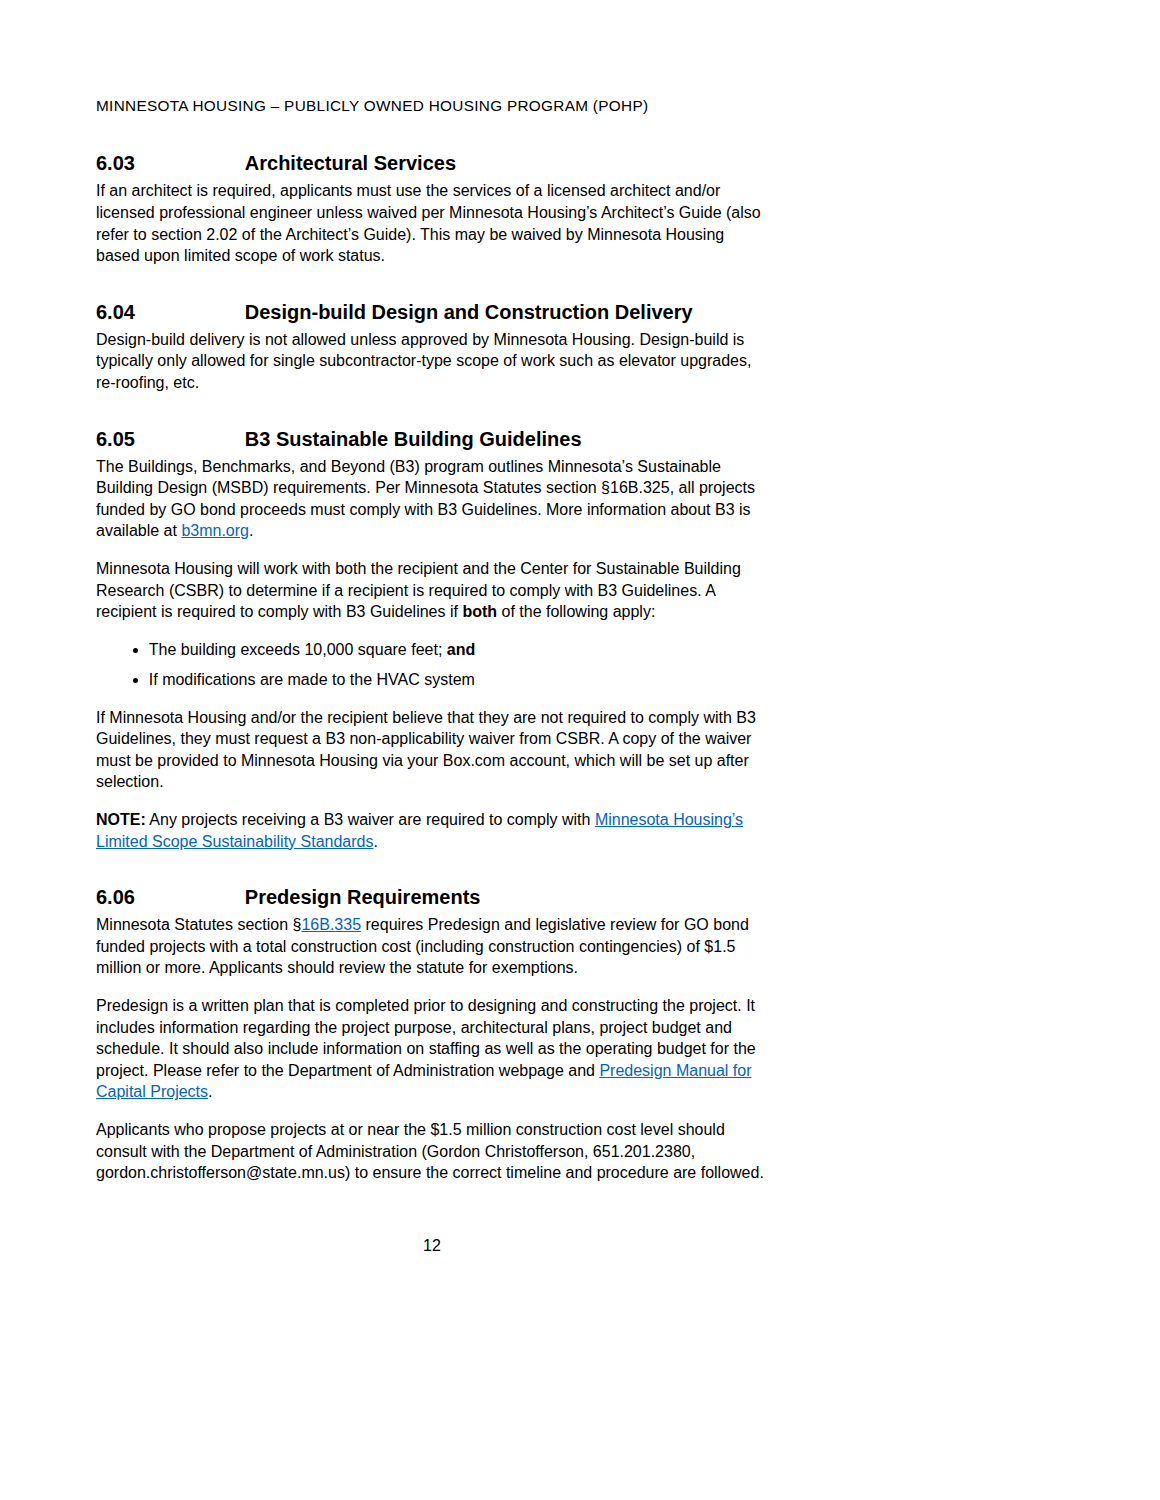MINNESOTA HOUSING – PUBLICLY OWNED HOUSING PROGRAM (POHP)
6.03 Architectural Services
If an architect is required, applicants must use the services of a licensed architect and/or licensed professional engineer unless waived per Minnesota Housing’s Architect’s Guide (also refer to section 2.02 of the Architect’s Guide). This may be waived by Minnesota Housing based upon limited scope of work status.
6.04 Design-build Design and Construction Delivery
Design-build delivery is not allowed unless approved by Minnesota Housing. Design-build is typically only allowed for single subcontractor-type scope of work such as elevator upgrades, re-roofing, etc.
6.05 B3 Sustainable Building Guidelines
The Buildings, Benchmarks, and Beyond (B3) program outlines Minnesota’s Sustainable Building Design (MSBD) requirements. Per Minnesota Statutes section §16B.325, all projects funded by GO bond proceeds must comply with B3 Guidelines. More information about B3 is available at b3mn.org.
Minnesota Housing will work with both the recipient and the Center for Sustainable Building Research (CSBR) to determine if a recipient is required to comply with B3 Guidelines. A recipient is required to comply with B3 Guidelines if both of the following apply:
The building exceeds 10,000 square feet; and
If modifications are made to the HVAC system
If Minnesota Housing and/or the recipient believe that they are not required to comply with B3 Guidelines, they must request a B3 non-applicability waiver from CSBR. A copy of the waiver must be provided to Minnesota Housing via your Box.com account, which will be set up after selection.
NOTE: Any projects receiving a B3 waiver are required to comply with Minnesota Housing’s Limited Scope Sustainability Standards.
6.06 Predesign Requirements
Minnesota Statutes section §16B.335 requires Predesign and legislative review for GO bond funded projects with a total construction cost (including construction contingencies) of $1.5 million or more. Applicants should review the statute for exemptions.
Predesign is a written plan that is completed prior to designing and constructing the project. It includes information regarding the project purpose, architectural plans, project budget and schedule. It should also include information on staffing as well as the operating budget for the project. Please refer to the Department of Administration webpage and Predesign Manual for Capital Projects.
Applicants who propose projects at or near the $1.5 million construction cost level should consult with the Department of Administration (Gordon Christofferson, 651.201.2380, gordon.christofferson@state.mn.us) to ensure the correct timeline and procedure are followed.
12